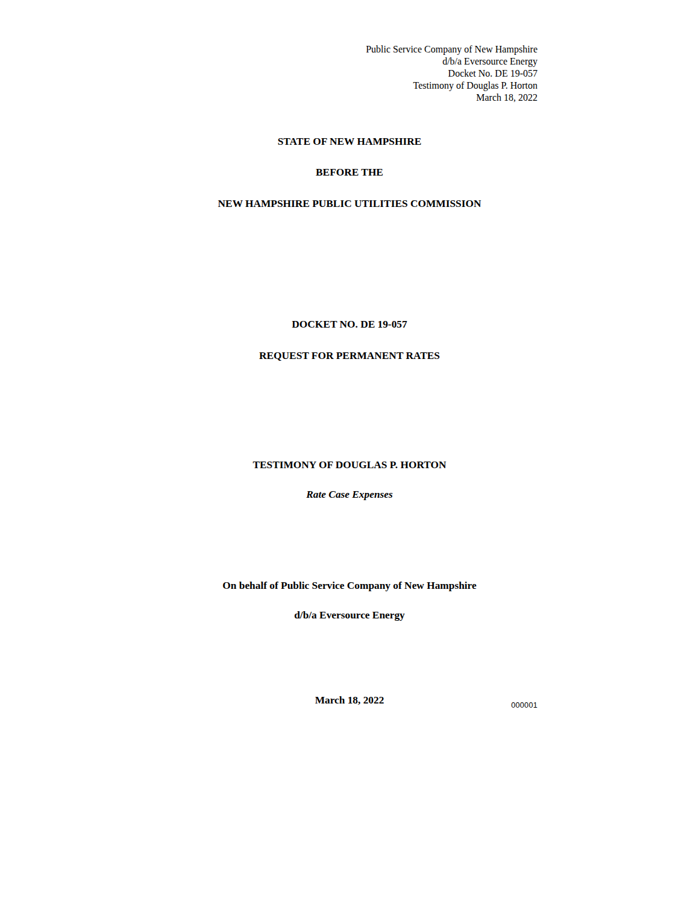Public Service Company of New Hampshire
d/b/a Eversource Energy
Docket No. DE 19-057
Testimony of Douglas P. Horton
March 18, 2022
STATE OF NEW HAMPSHIRE
BEFORE THE
NEW HAMPSHIRE PUBLIC UTILITIES COMMISSION
DOCKET NO. DE 19-057
REQUEST FOR PERMANENT RATES
TESTIMONY OF DOUGLAS P. HORTON
Rate Case Expenses
On behalf of Public Service Company of New Hampshire
d/b/a Eversource Energy
March 18, 2022
000001